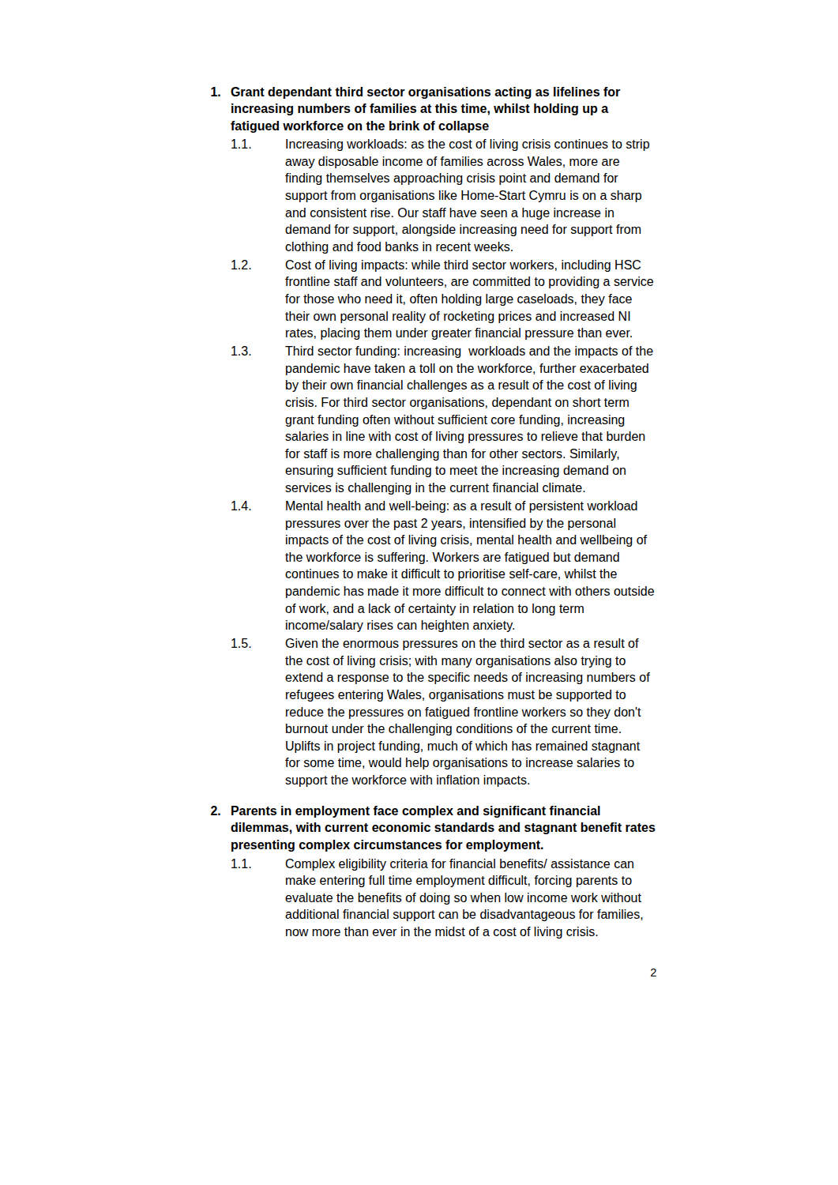Grant dependant third sector organisations acting as lifelines for increasing numbers of families at this time, whilst holding up a fatigued workforce on the brink of collapse
Increasing workloads: as the cost of living crisis continues to strip away disposable income of families across Wales, more are finding themselves approaching crisis point and demand for support from organisations like Home-Start Cymru is on a sharp and consistent rise. Our staff have seen a huge increase in demand for support, alongside increasing need for support from clothing and food banks in recent weeks.
Cost of living impacts: while third sector workers, including HSC frontline staff and volunteers, are committed to providing a service for those who need it, often holding large caseloads, they face their own personal reality of rocketing prices and increased NI rates, placing them under greater financial pressure than ever.
Third sector funding: increasing workloads and the impacts of the pandemic have taken a toll on the workforce, further exacerbated by their own financial challenges as a result of the cost of living crisis. For third sector organisations, dependant on short term grant funding often without sufficient core funding, increasing salaries in line with cost of living pressures to relieve that burden for staff is more challenging than for other sectors. Similarly, ensuring sufficient funding to meet the increasing demand on services is challenging in the current financial climate.
Mental health and well-being: as a result of persistent workload pressures over the past 2 years, intensified by the personal impacts of the cost of living crisis, mental health and wellbeing of the workforce is suffering. Workers are fatigued but demand continues to make it difficult to prioritise self-care, whilst the pandemic has made it more difficult to connect with others outside of work, and a lack of certainty in relation to long term income/salary rises can heighten anxiety.
Given the enormous pressures on the third sector as a result of the cost of living crisis; with many organisations also trying to extend a response to the specific needs of increasing numbers of refugees entering Wales, organisations must be supported to reduce the pressures on fatigued frontline workers so they don't burnout under the challenging conditions of the current time. Uplifts in project funding, much of which has remained stagnant for some time, would help organisations to increase salaries to support the workforce with inflation impacts.
Parents in employment face complex and significant financial dilemmas, with current economic standards and stagnant benefit rates presenting complex circumstances for employment.
1.1. Complex eligibility criteria for financial benefits/ assistance can make entering full time employment difficult, forcing parents to evaluate the benefits of doing so when low income work without additional financial support can be disadvantageous for families, now more than ever in the midst of a cost of living crisis.
2